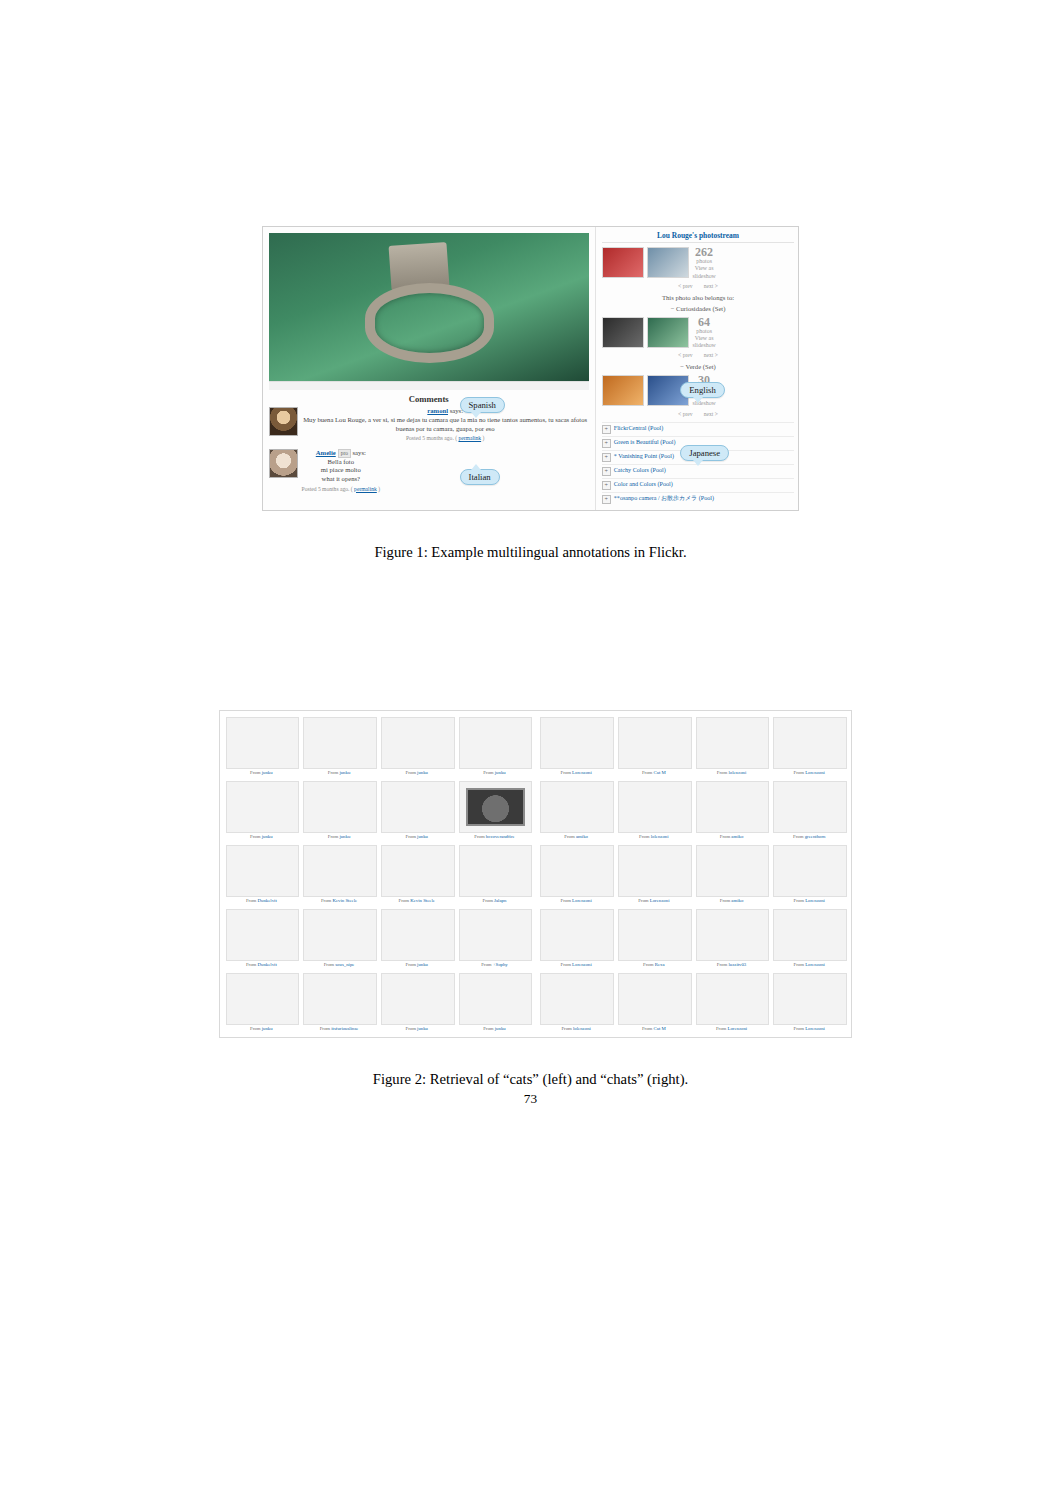Comments
ramonl says:
Muy buena Lou Rouge, a ver si, si me dejas tu camara que la mia no tiene tantos aumentos, tu sacas afotos buenas por tu camara, guapa, por eso
Posted 5 months ago. ( permalink )
Amelie pro says:
Bella foto
mi piace molto
what it opens?
Posted 5 months ago. ( permalink )
Lou Rouge's photostream
262
photos
View as
slideshow
< prev next >
This photo also belongs to:
− Curiosidades (Set)
64
photos
View as
slideshow
< prev next >
− Verde (Set)
30
photos
View as
slideshow
< prev next >
+ FlickrCentral (Pool)
+ Green is Beautiful (Pool)
+ * Vanishing Point (Pool)
+ Catchy Colors (Pool)
+ Color and Colors (Pool)
+ **osanpo camera / お散歩カメラ (Pool)
Spanish
Italian
English
Japanese
Figure 1: Example multilingual annotations in Flickr.
From junku
From junku
From junku
From junku
From junku
From junku
From junku
From bccoverandfire
From Dunkelvit
From Kevin Steele
From Kevin Steele
From Jalapn
From Dunkelvit
From sous_nipe
From junku
From +Sophy
From junku
From itsfuriouslinse
From junku
From junku
From Lorenzoni
From Cat M
From lolenzoni
From Lorenzoni
From amiko
From lolenzoni
From amiko
From greenthorn
From Lorenzoni
From Lorenzoni
From amiko
From Lorenzoni
From Lorenzoni
From Rexa
From luzzitv03
From Lorenzoni
From lolenzoni
From Cat M
From Lorenzoni
From Lorenzoni
Figure 2: Retrieval of “cats” (left) and “chats” (right).
73